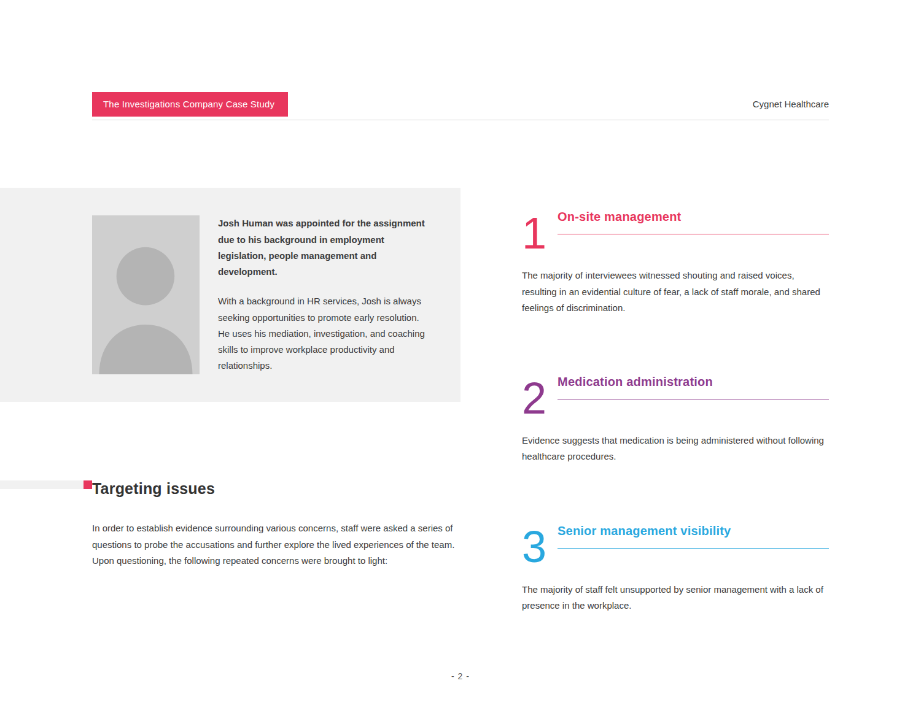The Investigations Company Case Study
Cygnet Healthcare
Josh Human was appointed for the assignment due to his background in employment legislation, people management and development.
With a background in HR services, Josh is always seeking opportunities to promote early resolution. He uses his mediation, investigation, and coaching skills to improve workplace productivity and relationships.
Targeting issues
In order to establish evidence surrounding various concerns, staff were asked a series of questions to probe the accusations and further explore the lived experiences of the team. Upon questioning, the following repeated concerns were brought to light:
1
On-site management
The majority of interviewees witnessed shouting and raised voices, resulting in an evidential culture of fear, a lack of staff morale, and shared feelings of discrimination.
2
Medication administration
Evidence suggests that medication is being administered without following healthcare procedures.
3
Senior management visibility
The majority of staff felt unsupported by senior management with a lack of presence in the workplace.
- 2 -